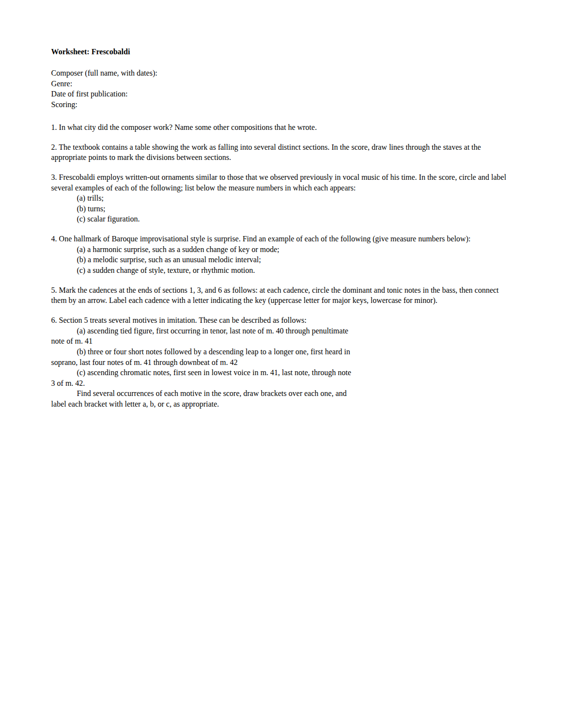Worksheet: Frescobaldi
Composer (full name, with dates):
Genre:
Date of first publication:
Scoring:
1. In what city did the composer work? Name some other compositions that he wrote.
2. The textbook contains a table showing the work as falling into several distinct sections. In the score, draw lines through the staves at the appropriate points to mark the divisions between sections.
3. Frescobaldi employs written-out ornaments similar to those that we observed previously in vocal music of his time. In the score, circle and label several examples of each of the following; list below the measure numbers in which each appears:
(a) trills;
(b) turns;
(c) scalar figuration.
4. One hallmark of Baroque improvisational style is surprise. Find an example of each of the following (give measure numbers below):
(a) a harmonic surprise, such as a sudden change of key or mode;
(b) a melodic surprise, such as an unusual melodic interval;
(c) a sudden change of style, texture, or rhythmic motion.
5. Mark the cadences at the ends of sections 1, 3, and 6 as follows: at each cadence, circle the dominant and tonic notes in the bass, then connect them by an arrow. Label each cadence with a letter indicating the key (uppercase letter for major keys, lowercase for minor).
6. Section 5 treats several motives in imitation. These can be described as follows:
(a) ascending tied figure, first occurring in tenor, last note of m. 40 through penultimate
note of m. 41
(b) three or four short notes followed by a descending leap to a longer one, first heard in
soprano, last four notes of m. 41 through downbeat of m. 42
(c) ascending chromatic notes, first seen in lowest voice in m. 41, last note, through note
3 of m. 42.
Find several occurrences of each motive in the score, draw brackets over each one, and
label each bracket with letter a, b, or c, as appropriate.